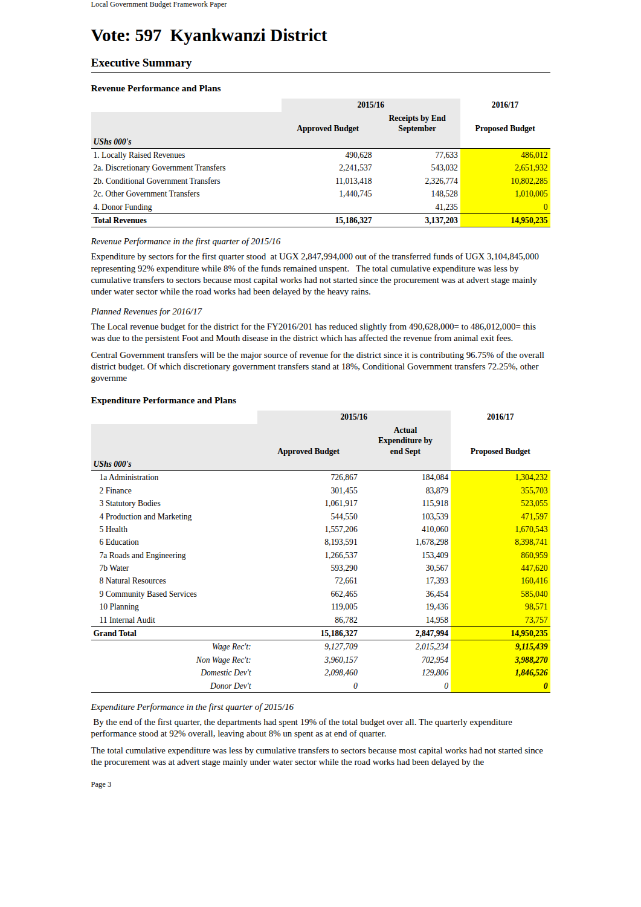Local Government Budget Framework Paper
Vote: 597 Kyankwanzi District
Executive Summary
Revenue Performance and Plans
| | 2015/16 | 2016/17 |
| --- | --- | --- |
| | Approved Budget | Receipts by End September | Proposed Budget |
| UShs 000's | | | |
| 1. Locally Raised Revenues | 490,628 | 77,633 | 486,012 |
| 2a. Discretionary Government Transfers | 2,241,537 | 543,032 | 2,651,932 |
| 2b. Conditional Government Transfers | 11,013,418 | 2,326,774 | 10,802,285 |
| 2c. Other Government Transfers | 1,440,745 | 148,528 | 1,010,005 |
| 4. Donor Funding | | 41,235 | 0 |
| Total Revenues | 15,186,327 | 3,137,203 | 14,950,235 |
Revenue Performance in the first quarter of 2015/16
Expenditure by sectors for the first quarter stood at UGX 2,847,994,000 out of the transferred funds of UGX 3,104,845,000 representing 92% expenditure while 8% of the funds remained unspent. The total cumulative expenditure was less by cumulative transfers to sectors because most capital works had not started since the procurement was at advert stage mainly under water sector while the road works had been delayed by the heavy rains.
Planned Revenues for 2016/17
The Local revenue budget for the district for the FY2016/201 has reduced slightly from 490,628,000= to 486,012,000= this was due to the persistent Foot and Mouth disease in the district which has affected the revenue from animal exit fees.
Central Government transfers will be the major source of revenue for the district since it is contributing 96.75% of the overall district budget. Of which discretionary government transfers stand at 18%, Conditional Government transfers 72.25%, other governme
Expenditure Performance and Plans
| | 2015/16 | 2016/17 |
| --- | --- | --- |
| | Approved Budget | Actual Expenditure by end Sept | Proposed Budget |
| UShs 000's | | | |
| 1a Administration | 726,867 | 184,084 | 1,304,232 |
| 2 Finance | 301,455 | 83,879 | 355,703 |
| 3 Statutory Bodies | 1,061,917 | 115,918 | 523,055 |
| 4 Production and Marketing | 544,550 | 103,539 | 471,597 |
| 5 Health | 1,557,206 | 410,060 | 1,670,543 |
| 6 Education | 8,193,591 | 1,678,298 | 8,398,741 |
| 7a Roads and Engineering | 1,266,537 | 153,409 | 860,959 |
| 7b Water | 593,290 | 30,567 | 447,620 |
| 8 Natural Resources | 72,661 | 17,393 | 160,416 |
| 9 Community Based Services | 662,465 | 36,454 | 585,040 |
| 10 Planning | 119,005 | 19,436 | 98,571 |
| 11 Internal Audit | 86,782 | 14,958 | 73,757 |
| Grand Total | 15,186,327 | 2,847,994 | 14,950,235 |
| Wage Rec't: | 9,127,709 | 2,015,234 | 9,115,439 |
| Non Wage Rec't: | 3,960,157 | 702,954 | 3,988,270 |
| Domestic Dev't | 2,098,460 | 129,806 | 1,846,526 |
| Donor Dev't | 0 | 0 | 0 |
Expenditure Performance in the first quarter of 2015/16
By the end of the first quarter, the departments had spent 19% of the total budget over all. The quarterly expenditure performance stood at 92% overall, leaving about 8% un spent as at end of quarter.
The total cumulative expenditure was less by cumulative transfers to sectors because most capital works had not started since the procurement was at advert stage mainly under water sector while the road works had been delayed by the
Page 3